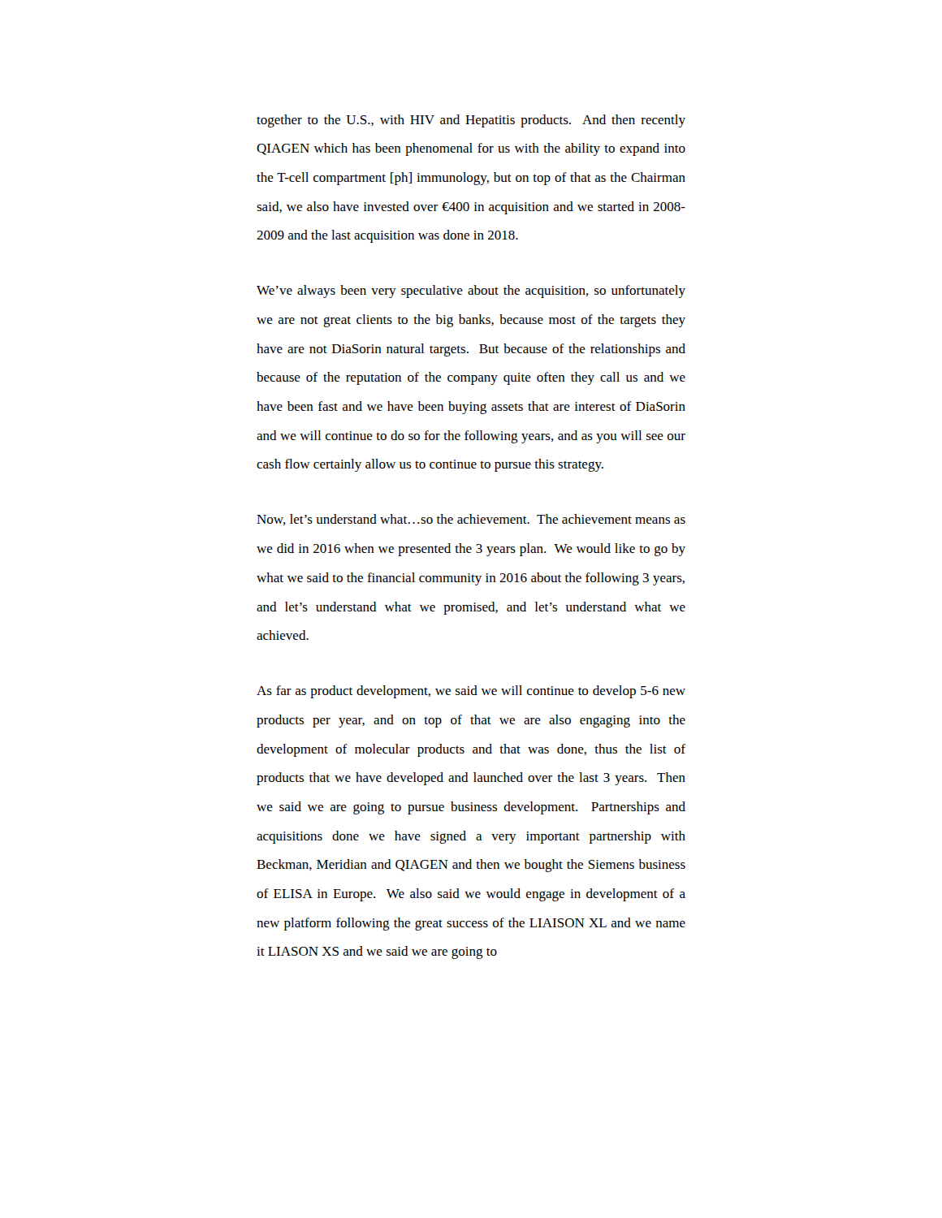together to the U.S., with HIV and Hepatitis products. And then recently QIAGEN which has been phenomenal for us with the ability to expand into the T-cell compartment [ph] immunology, but on top of that as the Chairman said, we also have invested over €400 in acquisition and we started in 2008-2009 and the last acquisition was done in 2018.
We’ve always been very speculative about the acquisition, so unfortunately we are not great clients to the big banks, because most of the targets they have are not DiaSorin natural targets. But because of the relationships and because of the reputation of the company quite often they call us and we have been fast and we have been buying assets that are interest of DiaSorin and we will continue to do so for the following years, and as you will see our cash flow certainly allow us to continue to pursue this strategy.
Now, let’s understand what…so the achievement. The achievement means as we did in 2016 when we presented the 3 years plan. We would like to go by what we said to the financial community in 2016 about the following 3 years, and let’s understand what we promised, and let’s understand what we achieved.
As far as product development, we said we will continue to develop 5-6 new products per year, and on top of that we are also engaging into the development of molecular products and that was done, thus the list of products that we have developed and launched over the last 3 years. Then we said we are going to pursue business development. Partnerships and acquisitions done we have signed a very important partnership with Beckman, Meridian and QIAGEN and then we bought the Siemens business of ELISA in Europe. We also said we would engage in development of a new platform following the great success of the LIAISON XL and we name it LIASON XS and we said we are going to